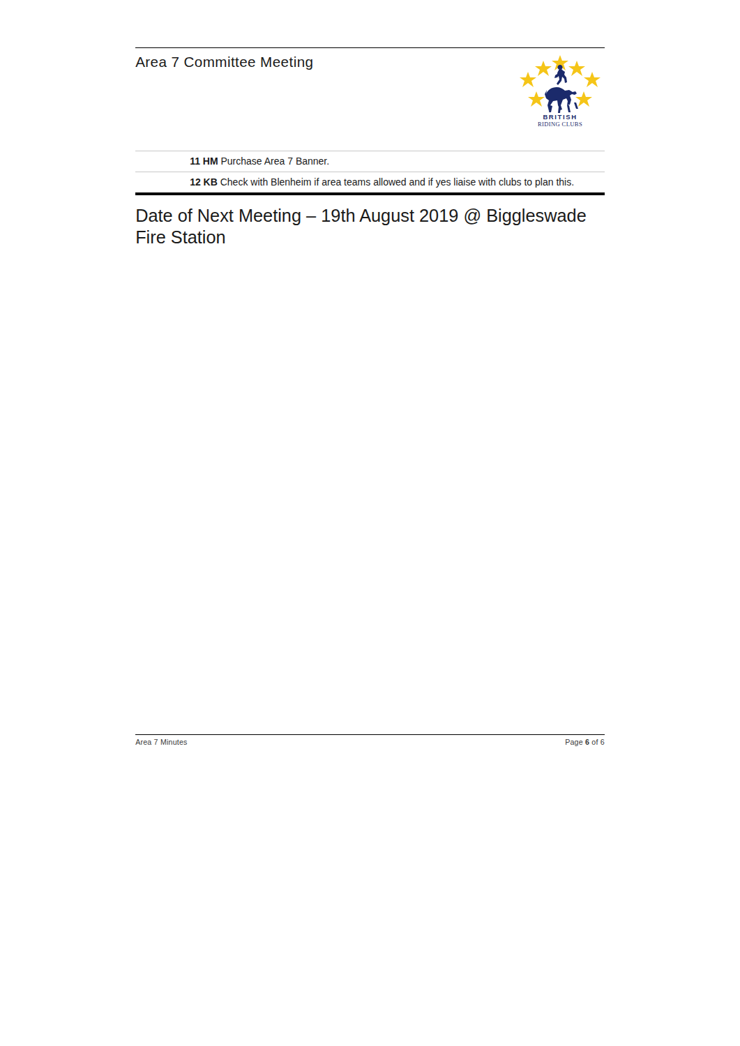Area 7 Committee Meeting
BRITISH RIDING CLUBS
11 HM Purchase Area 7 Banner.
12 KB Check with Blenheim if area teams allowed and if yes liaise with clubs to plan this.
Date of Next Meeting – 19th August 2019 @ Biggleswade Fire Station
Area 7 Minutes
Page 6 of 6